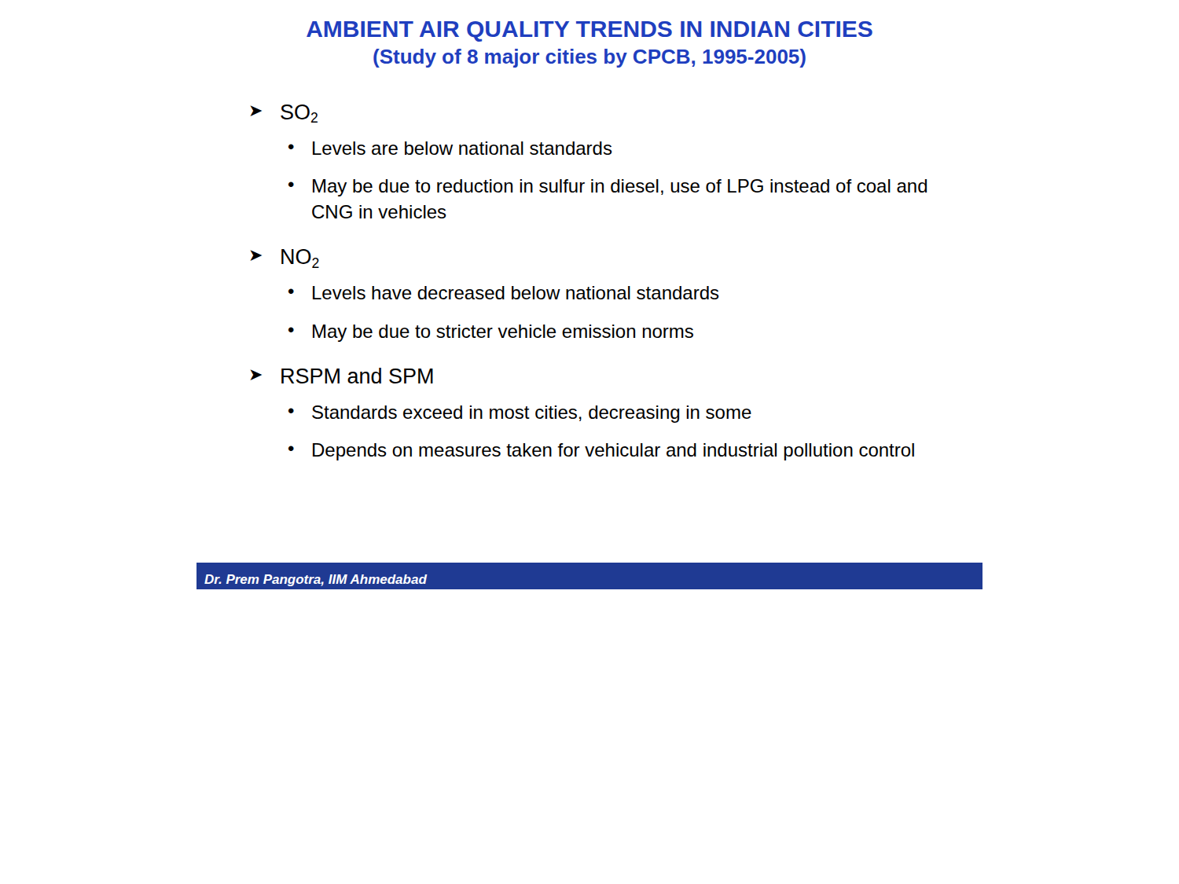AMBIENT AIR QUALITY TRENDS IN INDIAN CITIES (Study of 8 major cities by CPCB, 1995-2005)
SO2
Levels are below national standards
May be due to reduction in sulfur in diesel, use of LPG instead of coal and CNG in vehicles
NO2
Levels have decreased below national standards
May be due to stricter vehicle emission norms
RSPM and SPM
Standards exceed in most cities, decreasing in some
Depends on measures taken for vehicular and industrial pollution control
Dr. Prem Pangotra, IIM Ahmedabad